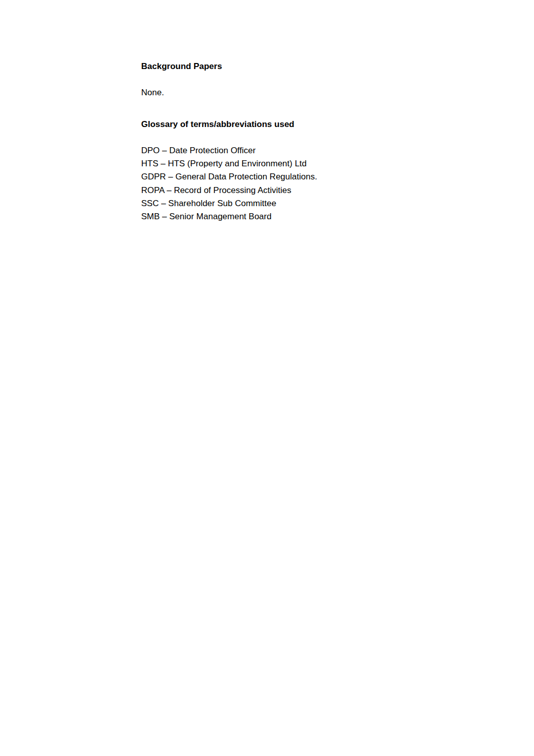Background Papers
None.
Glossary of terms/abbreviations used
DPO – Date Protection Officer
HTS – HTS (Property and Environment) Ltd
GDPR – General Data Protection Regulations.
ROPA – Record of Processing Activities
SSC – Shareholder Sub Committee
SMB – Senior Management Board